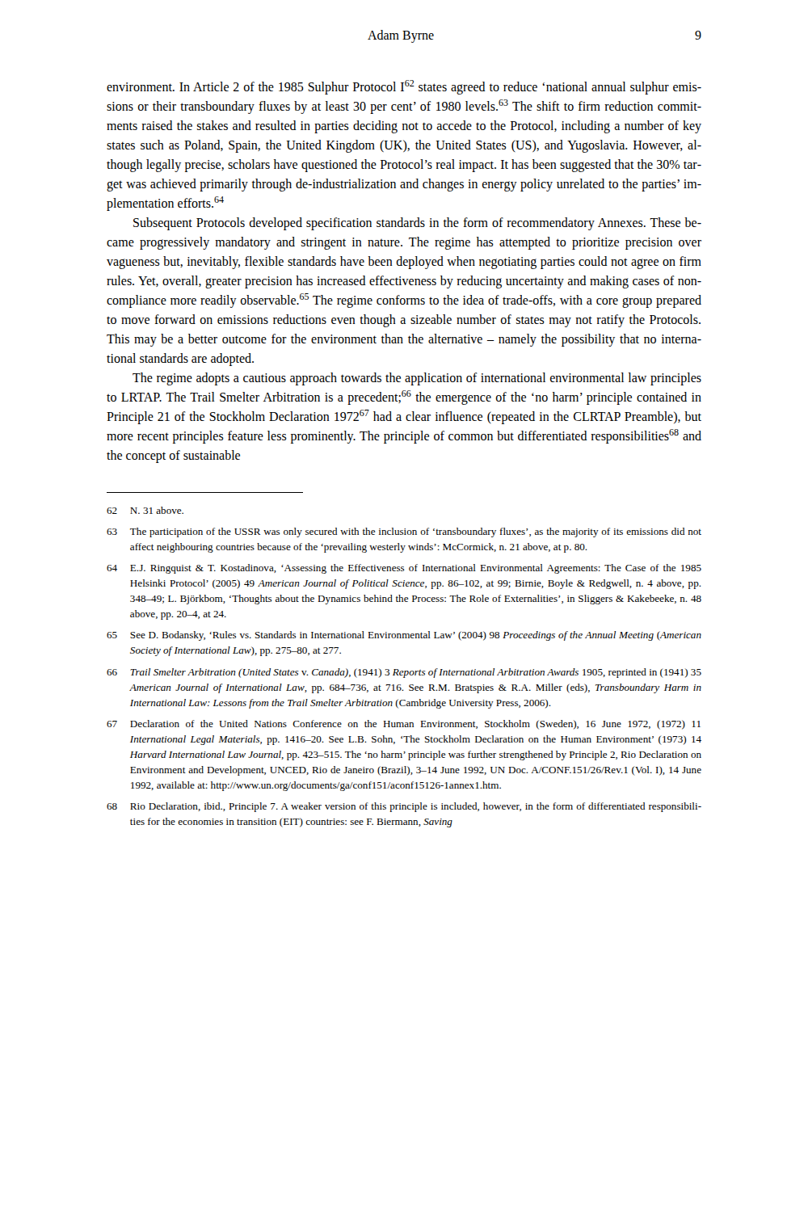Adam Byrne
9
environment. In Article 2 of the 1985 Sulphur Protocol I62 states agreed to reduce ‘national annual sulphur emissions or their transboundary fluxes by at least 30 per cent’ of 1980 levels.63 The shift to firm reduction commitments raised the stakes and resulted in parties deciding not to accede to the Protocol, including a number of key states such as Poland, Spain, the United Kingdom (UK), the United States (US), and Yugoslavia. However, although legally precise, scholars have questioned the Protocol’s real impact. It has been suggested that the 30% target was achieved primarily through de-industrialization and changes in energy policy unrelated to the parties’ implementation efforts.64
Subsequent Protocols developed specification standards in the form of recommendatory Annexes. These became progressively mandatory and stringent in nature. The regime has attempted to prioritize precision over vagueness but, inevitably, flexible standards have been deployed when negotiating parties could not agree on firm rules. Yet, overall, greater precision has increased effectiveness by reducing uncertainty and making cases of non-compliance more readily observable.65 The regime conforms to the idea of trade-offs, with a core group prepared to move forward on emissions reductions even though a sizeable number of states may not ratify the Protocols. This may be a better outcome for the environment than the alternative – namely the possibility that no international standards are adopted.
The regime adopts a cautious approach towards the application of international environmental law principles to LRTAP. The Trail Smelter Arbitration is a precedent;66 the emergence of the ‘no harm’ principle contained in Principle 21 of the Stockholm Declaration 197267 had a clear influence (repeated in the CLRTAP Preamble), but more recent principles feature less prominently. The principle of common but differentiated responsibilities68 and the concept of sustainable
62
N. 31 above.
63
The participation of the USSR was only secured with the inclusion of ‘transboundary fluxes’, as the majority of its emissions did not affect neighbouring countries because of the ‘prevailing westerly winds’: McCormick, n. 21 above, at p. 80.
64
E.J. Ringquist & T. Kostadinova, ‘Assessing the Effectiveness of International Environmental Agreements: The Case of the 1985 Helsinki Protocol’ (2005) 49 American Journal of Political Science, pp. 86–102, at 99; Birnie, Boyle & Redgwell, n. 4 above, pp. 348–49; L. Björkbom, ‘Thoughts about the Dynamics behind the Process: The Role of Externalities’, in Sliggers & Kakebeeke, n. 48 above, pp. 20–4, at 24.
65
See D. Bodansky, ‘Rules vs. Standards in International Environmental Law’ (2004) 98 Proceedings of the Annual Meeting (American Society of International Law), pp. 275–80, at 277.
66
Trail Smelter Arbitration (United States v. Canada), (1941) 3 Reports of International Arbitration Awards 1905, reprinted in (1941) 35 American Journal of International Law, pp. 684–736, at 716. See R.M. Bratspies & R.A. Miller (eds), Transboundary Harm in International Law: Lessons from the Trail Smelter Arbitration (Cambridge University Press, 2006).
67
Declaration of the United Nations Conference on the Human Environment, Stockholm (Sweden), 16 June 1972, (1972) 11 International Legal Materials, pp. 1416–20. See L.B. Sohn, ‘The Stockholm Declaration on the Human Environment’ (1973) 14 Harvard International Law Journal, pp. 423–515. The ‘no harm’ principle was further strengthened by Principle 2, Rio Declaration on Environment and Development, UNCED, Rio de Janeiro (Brazil), 3–14 June 1992, UN Doc. A/CONF.151/26/Rev.1 (Vol. I), 14 June 1992, available at: http://www.un.org/documents/ga/conf151/aconf15126-1annex1.htm.
68
Rio Declaration, ibid., Principle 7. A weaker version of this principle is included, however, in the form of differentiated responsibilities for the economies in transition (EIT) countries: see F. Biermann, Saving